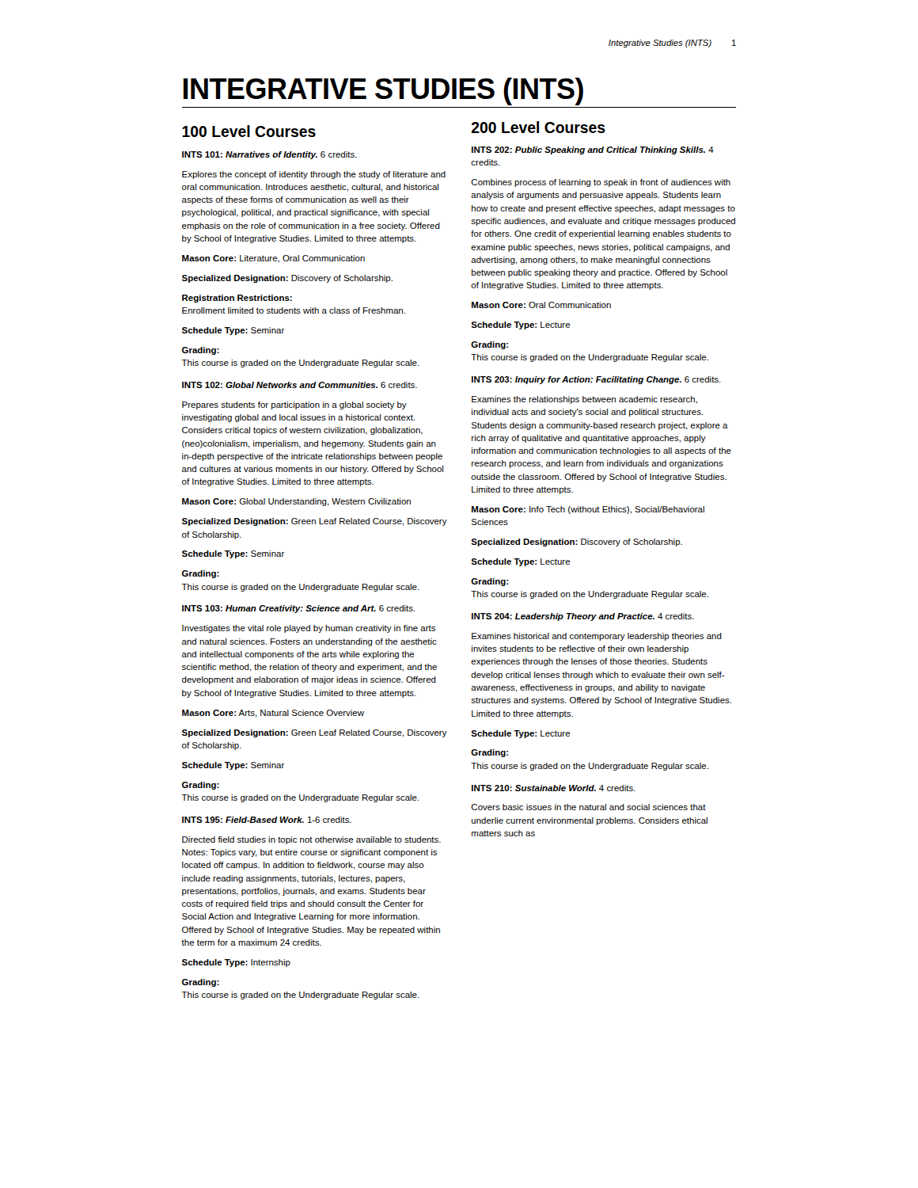Integrative Studies (INTS)1
INTEGRATIVE STUDIES (INTS)
100 Level Courses
INTS 101: Narratives of Identity. 6 credits.
Explores the concept of identity through the study of literature and oral communication. Introduces aesthetic, cultural, and historical aspects of these forms of communication as well as their psychological, political, and practical significance, with special emphasis on the role of communication in a free society. Offered by School of Integrative Studies. Limited to three attempts.
Mason Core: Literature, Oral Communication
Specialized Designation: Discovery of Scholarship.
Registration Restrictions:
Enrollment limited to students with a class of Freshman.
Schedule Type: Seminar
Grading:
This course is graded on the Undergraduate Regular scale.
INTS 102: Global Networks and Communities. 6 credits.
Prepares students for participation in a global society by investigating global and local issues in a historical context. Considers critical topics of western civilization, globalization, (neo)colonialism, imperialism, and hegemony. Students gain an in-depth perspective of the intricate relationships between people and cultures at various moments in our history. Offered by School of Integrative Studies. Limited to three attempts.
Mason Core: Global Understanding, Western Civilization
Specialized Designation: Green Leaf Related Course, Discovery of Scholarship.
Schedule Type: Seminar
Grading:
This course is graded on the Undergraduate Regular scale.
INTS 103: Human Creativity: Science and Art. 6 credits.
Investigates the vital role played by human creativity in fine arts and natural sciences. Fosters an understanding of the aesthetic and intellectual components of the arts while exploring the scientific method, the relation of theory and experiment, and the development and elaboration of major ideas in science. Offered by School of Integrative Studies. Limited to three attempts.
Mason Core: Arts, Natural Science Overview
Specialized Designation: Green Leaf Related Course, Discovery of Scholarship.
Schedule Type: Seminar
Grading:
This course is graded on the Undergraduate Regular scale.
INTS 195: Field-Based Work. 1-6 credits.
Directed field studies in topic not otherwise available to students. Notes: Topics vary, but entire course or significant component is located off campus. In addition to fieldwork, course may also include reading assignments, tutorials, lectures, papers, presentations, portfolios, journals, and exams. Students bear costs of required field trips and should consult the Center for Social Action and Integrative Learning for more information. Offered by School of Integrative Studies. May be repeated within the term for a maximum 24 credits.
Schedule Type: Internship
Grading:
This course is graded on the Undergraduate Regular scale.
200 Level Courses
INTS 202: Public Speaking and Critical Thinking Skills. 4 credits.
Combines process of learning to speak in front of audiences with analysis of arguments and persuasive appeals. Students learn how to create and present effective speeches, adapt messages to specific audiences, and evaluate and critique messages produced for others. One credit of experiential learning enables students to examine public speeches, news stories, political campaigns, and advertising, among others, to make meaningful connections between public speaking theory and practice. Offered by School of Integrative Studies. Limited to three attempts.
Mason Core: Oral Communication
Schedule Type: Lecture
Grading:
This course is graded on the Undergraduate Regular scale.
INTS 203: Inquiry for Action: Facilitating Change. 6 credits.
Examines the relationships between academic research, individual acts and society's social and political structures. Students design a community-based research project, explore a rich array of qualitative and quantitative approaches, apply information and communication technologies to all aspects of the research process, and learn from individuals and organizations outside the classroom. Offered by School of Integrative Studies. Limited to three attempts.
Mason Core: Info Tech (without Ethics), Social/Behavioral Sciences
Specialized Designation: Discovery of Scholarship.
Schedule Type: Lecture
Grading:
This course is graded on the Undergraduate Regular scale.
INTS 204: Leadership Theory and Practice. 4 credits.
Examines historical and contemporary leadership theories and invites students to be reflective of their own leadership experiences through the lenses of those theories. Students develop critical lenses through which to evaluate their own self-awareness, effectiveness in groups, and ability to navigate structures and systems. Offered by School of Integrative Studies. Limited to three attempts.
Schedule Type: Lecture
Grading:
This course is graded on the Undergraduate Regular scale.
INTS 210: Sustainable World. 4 credits.
Covers basic issues in the natural and social sciences that underlie current environmental problems. Considers ethical matters such as